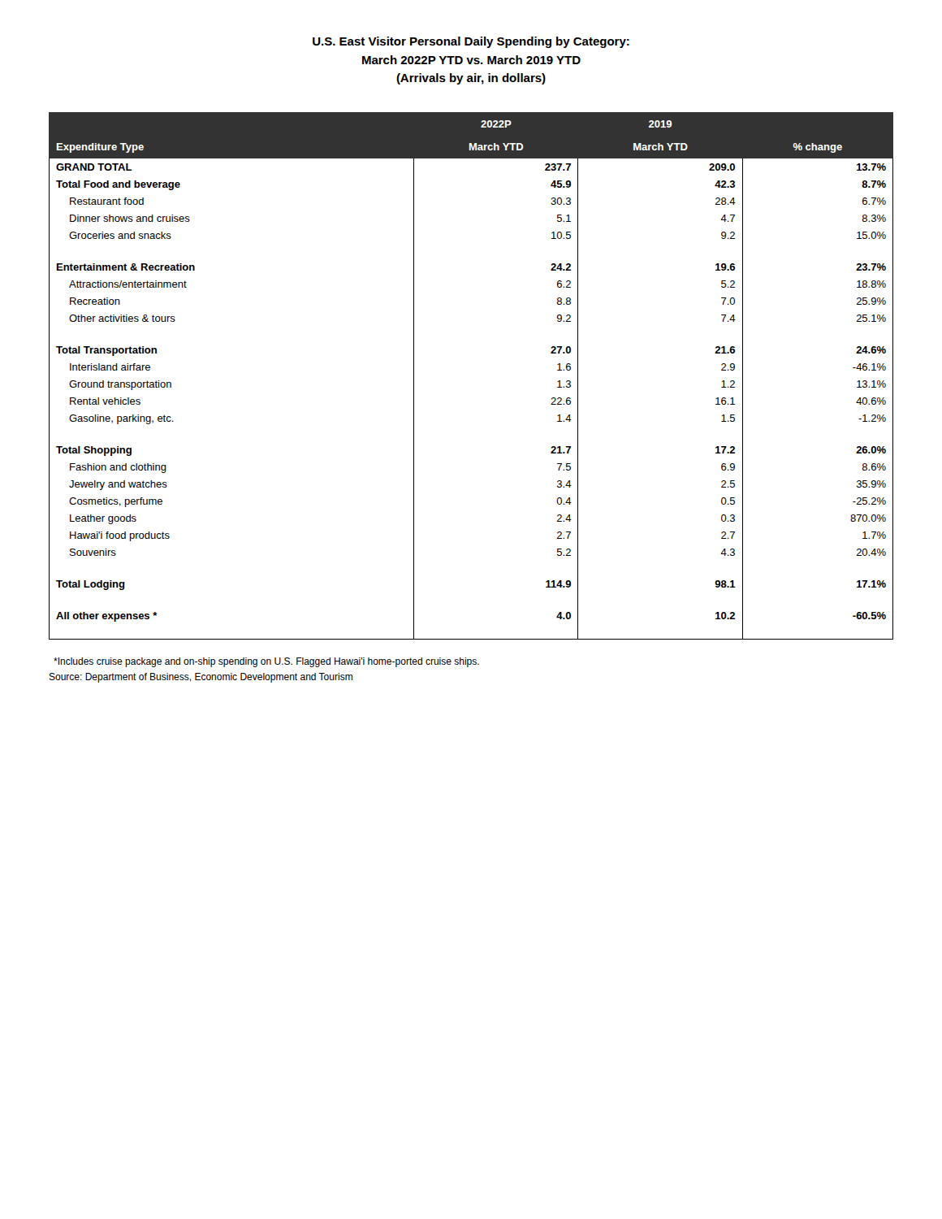U.S. East Visitor Personal Daily Spending by Category:
March 2022P YTD vs. March 2019 YTD
(Arrivals by air, in dollars)
| | 2022P | 2019 | % change |
| --- | --- | --- | --- |
| Expenditure Type | March YTD | March YTD |
| GRAND TOTAL | 237.7 | 209.0 | 13.7% |
| Total Food and beverage | 45.9 | 42.3 | 8.7% |
| Restaurant food | 30.3 | 28.4 | 6.7% |
| Dinner shows and cruises | 5.1 | 4.7 | 8.3% |
| Groceries and snacks | 10.5 | 9.2 | 15.0% |
| Entertainment & Recreation | 24.2 | 19.6 | 23.7% |
| Attractions/entertainment | 6.2 | 5.2 | 18.8% |
| Recreation | 8.8 | 7.0 | 25.9% |
| Other activities & tours | 9.2 | 7.4 | 25.1% |
| Total Transportation | 27.0 | 21.6 | 24.6% |
| Interisland airfare | 1.6 | 2.9 | -46.1% |
| Ground transportation | 1.3 | 1.2 | 13.1% |
| Rental vehicles | 22.6 | 16.1 | 40.6% |
| Gasoline, parking, etc. | 1.4 | 1.5 | -1.2% |
| Total Shopping | 21.7 | 17.2 | 26.0% |
| Fashion and clothing | 7.5 | 6.9 | 8.6% |
| Jewelry and watches | 3.4 | 2.5 | 35.9% |
| Cosmetics, perfume | 0.4 | 0.5 | -25.2% |
| Leather goods | 2.4 | 0.3 | 870.0% |
| Hawai'i food products | 2.7 | 2.7 | 1.7% |
| Souvenirs | 5.2 | 4.3 | 20.4% |
| Total Lodging | 114.9 | 98.1 | 17.1% |
| All other expenses * | 4.0 | 10.2 | -60.5% |
*Includes cruise package and on-ship spending on U.S. Flagged Hawai'i home-ported cruise ships.
Source: Department of Business, Economic Development and Tourism